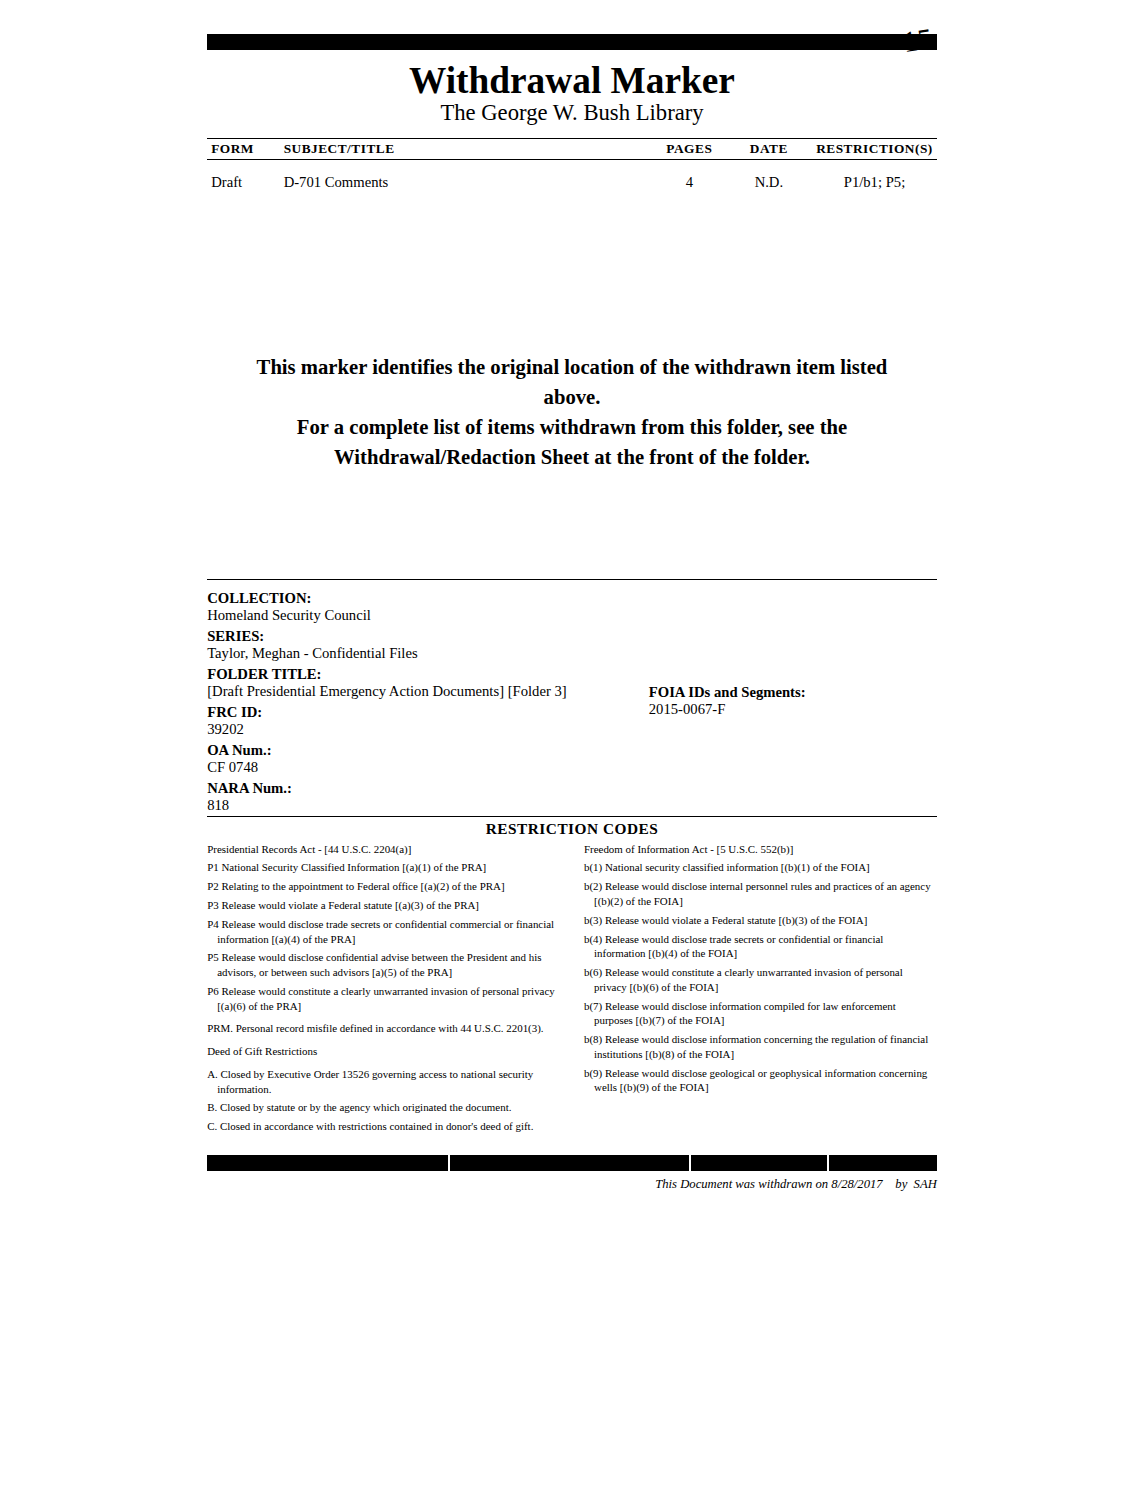15
Withdrawal Marker
The George W. Bush Library
| FORM | SUBJECT/TITLE | PAGES | DATE | RESTRICTION(S) |
| --- | --- | --- | --- | --- |
| Draft | D-701 Comments | 4 | N.D. | P1/b1; P5; |
This marker identifies the original location of the withdrawn item listed above.
For a complete list of items withdrawn from this folder, see the
Withdrawal/Redaction Sheet at the front of the folder.
COLLECTION:
Homeland Security Council
SERIES:
Taylor, Meghan - Confidential Files
FOLDER TITLE:
[Draft Presidential Emergency Action Documents] [Folder 3]
FRC ID:
39202
OA Num.:
CF 0748
NARA Num.:
818
FOIA IDs and Segments:
2015-0067-F
RESTRICTION CODES
Presidential Records Act - [44 U.S.C. 2204(a)]
P1 National Security Classified Information [(a)(1) of the PRA]
P2 Relating to the appointment to Federal office [(a)(2) of the PRA]
P3 Release would violate a Federal statute [(a)(3) of the PRA]
P4 Release would disclose trade secrets or confidential commercial or financial information [(a)(4) of the PRA]
P5 Release would disclose confidential advise between the President and his advisors, or between such advisors [a)(5) of the PRA]
P6 Release would constitute a clearly unwarranted invasion of personal privacy [(a)(6) of the PRA]
PRM. Personal record misfile defined in accordance with 44 U.S.C. 2201(3).
Deed of Gift Restrictions
A. Closed by Executive Order 13526 governing access to national security information.
B. Closed by statute or by the agency which originated the document.
C. Closed in accordance with restrictions contained in donor's deed of gift.
Freedom of Information Act - [5 U.S.C. 552(b)]
b(1) National security classified information [(b)(1) of the FOIA]
b(2) Release would disclose internal personnel rules and practices of an agency [(b)(2) of the FOIA]
b(3) Release would violate a Federal statute [(b)(3) of the FOIA]
b(4) Release would disclose trade secrets or confidential or financial information [(b)(4) of the FOIA]
b(6) Release would constitute a clearly unwarranted invasion of personal privacy [(b)(6) of the FOIA]
b(7) Release would disclose information compiled for law enforcement purposes [(b)(7) of the FOIA]
b(8) Release would disclose information concerning the regulation of financial institutions [(b)(8) of the FOIA]
b(9) Release would disclose geological or geophysical information concerning wells [(b)(9) of the FOIA]
This Document was withdrawn on 8/28/2017 by SAH